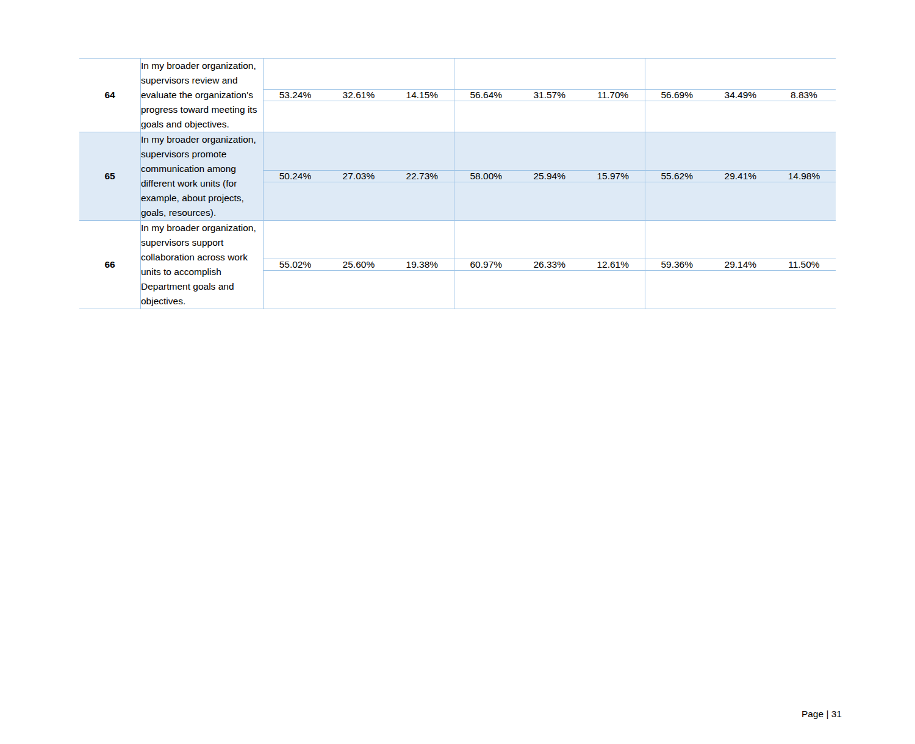| 64 | In my broader organization, supervisors review and evaluate the organization's progress toward meeting its goals and objectives. | / 53.24% / 32.61% / 14.15% / | / 56.64% / 31.57% / 11.70% / | / 56.69% / 34.49% / 8.83% / |
| 65 | In my broader organization, supervisors promote communication among different work units (for example, about projects, goals, resources). | / 50.24% / 27.03% / 22.73% / | / 58.00% / 25.94% / 15.97% / | / 55.62% / 29.41% / 14.98% / |
| 66 | In my broader organization, supervisors support collaboration across work units to accomplish Department goals and objectives. | / 55.02% / 25.60% / 19.38% / | / 60.97% / 26.33% / 12.61% / | / 59.36% / 29.14% / 11.50% / |
Page | 31